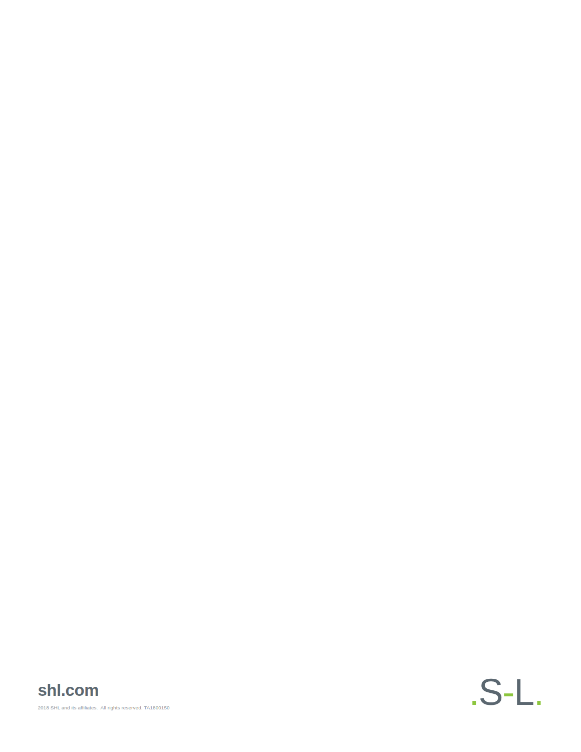shl.com
2018 SHL and its affiliates. All rights reserved. TA1800150
. S-L.